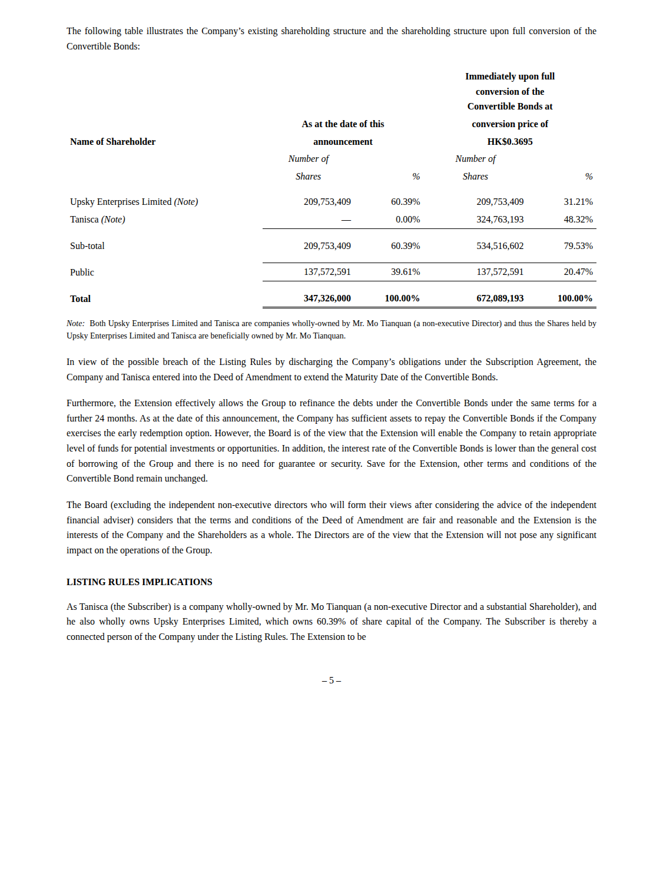The following table illustrates the Company’s existing shareholding structure and the shareholding structure upon full conversion of the Convertible Bonds:
| | | Immediately upon full conversion of the Convertible Bonds at |
| --- | --- | --- |
| | As at the date of this | conversion price of |
| Name of Shareholder | announcement | HK$0.3695 |
| | Number of | | Number of | |
| | Shares | % | Shares | % |
| Upsky Enterprises Limited (Note) | 209,753,409 | 60.39% | 209,753,409 | 31.21% |
| Tanisca (Note) | — | 0.00% | 324,763,193 | 48.32% |
| Sub-total | 209,753,409 | 60.39% | 534,516,602 | 79.53% |
| Public | 137,572,591 | 39.61% | 137,572,591 | 20.47% |
| Total | 347,326,000 | 100.00% | 672,089,193 | 100.00% |
Note: Both Upsky Enterprises Limited and Tanisca are companies wholly-owned by Mr. Mo Tianquan (a non-executive Director) and thus the Shares held by Upsky Enterprises Limited and Tanisca are beneficially owned by Mr. Mo Tianquan.
In view of the possible breach of the Listing Rules by discharging the Company’s obligations under the Subscription Agreement, the Company and Tanisca entered into the Deed of Amendment to extend the Maturity Date of the Convertible Bonds.
Furthermore, the Extension effectively allows the Group to refinance the debts under the Convertible Bonds under the same terms for a further 24 months. As at the date of this announcement, the Company has sufficient assets to repay the Convertible Bonds if the Company exercises the early redemption option. However, the Board is of the view that the Extension will enable the Company to retain appropriate level of funds for potential investments or opportunities. In addition, the interest rate of the Convertible Bonds is lower than the general cost of borrowing of the Group and there is no need for guarantee or security. Save for the Extension, other terms and conditions of the Convertible Bond remain unchanged.
The Board (excluding the independent non-executive directors who will form their views after considering the advice of the independent financial adviser) considers that the terms and conditions of the Deed of Amendment are fair and reasonable and the Extension is the interests of the Company and the Shareholders as a whole. The Directors are of the view that the Extension will not pose any significant impact on the operations of the Group.
Listing Rules Implications
As Tanisca (the Subscriber) is a company wholly-owned by Mr. Mo Tianquan (a non-executive Director and a substantial Shareholder), and he also wholly owns Upsky Enterprises Limited, which owns 60.39% of share capital of the Company. The Subscriber is thereby a connected person of the Company under the Listing Rules. The Extension to be
– 5 –